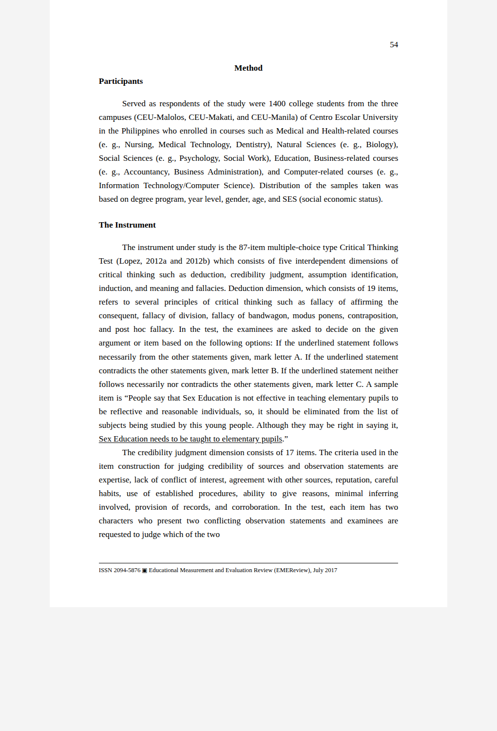54
Method
Participants
Served as respondents of the study were 1400 college students from the three campuses (CEU-Malolos, CEU-Makati, and CEU-Manila) of Centro Escolar University in the Philippines who enrolled in courses such as Medical and Health-related courses (e. g., Nursing, Medical Technology, Dentistry), Natural Sciences (e. g., Biology), Social Sciences (e. g., Psychology, Social Work), Education, Business-related courses (e. g., Accountancy, Business Administration), and Computer-related courses (e. g., Information Technology/Computer Science). Distribution of the samples taken was based on degree program, year level, gender, age, and SES (social economic status).
The Instrument
The instrument under study is the 87-item multiple-choice type Critical Thinking Test (Lopez, 2012a and 2012b) which consists of five interdependent dimensions of critical thinking such as deduction, credibility judgment, assumption identification, induction, and meaning and fallacies. Deduction dimension, which consists of 19 items, refers to several principles of critical thinking such as fallacy of affirming the consequent, fallacy of division, fallacy of bandwagon, modus ponens, contraposition, and post hoc fallacy. In the test, the examinees are asked to decide on the given argument or item based on the following options: If the underlined statement follows necessarily from the other statements given, mark letter A. If the underlined statement contradicts the other statements given, mark letter B. If the underlined statement neither follows necessarily nor contradicts the other statements given, mark letter C. A sample item is “People say that Sex Education is not effective in teaching elementary pupils to be reflective and reasonable individuals, so, it should be eliminated from the list of subjects being studied by this young people. Although they may be right in saying it, Sex Education needs to be taught to elementary pupils.”
The credibility judgment dimension consists of 17 items. The criteria used in the item construction for judging credibility of sources and observation statements are expertise, lack of conflict of interest, agreement with other sources, reputation, careful habits, use of established procedures, ability to give reasons, minimal inferring involved, provision of records, and corroboration. In the test, each item has two characters who present two conflicting observation statements and examinees are requested to judge which of the two
ISSN 2094-5876 ▣ Educational Measurement and Evaluation Review (EMEReview), July 2017